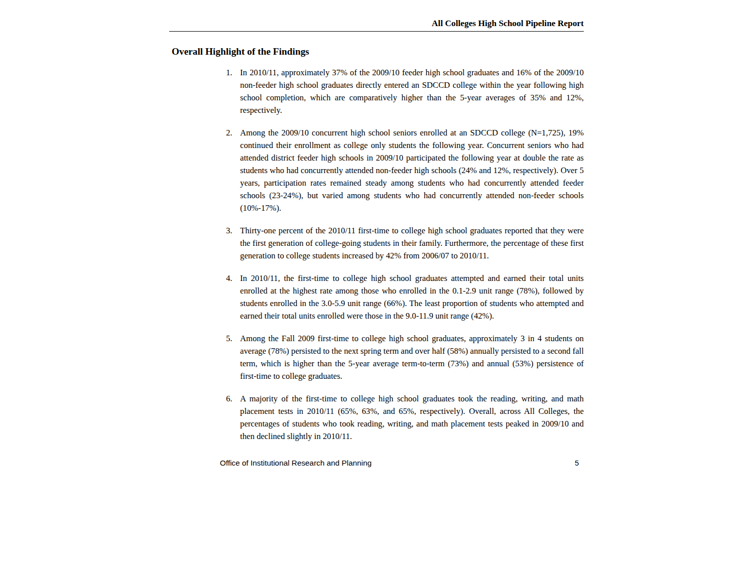All Colleges High School Pipeline Report
Overall Highlight of the Findings
In 2010/11, approximately 37% of the 2009/10 feeder high school graduates and 16% of the 2009/10 non-feeder high school graduates directly entered an SDCCD college within the year following high school completion, which are comparatively higher than the 5-year averages of 35% and 12%, respectively.
Among the 2009/10 concurrent high school seniors enrolled at an SDCCD college (N=1,725), 19% continued their enrollment as college only students the following year. Concurrent seniors who had attended district feeder high schools in 2009/10 participated the following year at double the rate as students who had concurrently attended non-feeder high schools (24% and 12%, respectively). Over 5 years, participation rates remained steady among students who had concurrently attended feeder schools (23-24%), but varied among students who had concurrently attended non-feeder schools (10%-17%).
Thirty-one percent of the 2010/11 first-time to college high school graduates reported that they were the first generation of college-going students in their family. Furthermore, the percentage of these first generation to college students increased by 42% from 2006/07 to 2010/11.
In 2010/11, the first-time to college high school graduates attempted and earned their total units enrolled at the highest rate among those who enrolled in the 0.1-2.9 unit range (78%), followed by students enrolled in the 3.0-5.9 unit range (66%). The least proportion of students who attempted and earned their total units enrolled were those in the 9.0-11.9 unit range (42%).
Among the Fall 2009 first-time to college high school graduates, approximately 3 in 4 students on average (78%) persisted to the next spring term and over half (58%) annually persisted to a second fall term, which is higher than the 5-year average term-to-term (73%) and annual (53%) persistence of first-time to college graduates.
A majority of the first-time to college high school graduates took the reading, writing, and math placement tests in 2010/11 (65%, 63%, and 65%, respectively). Overall, across All Colleges, the percentages of students who took reading, writing, and math placement tests peaked in 2009/10 and then declined slightly in 2010/11.
Office of Institutional Research and Planning
5